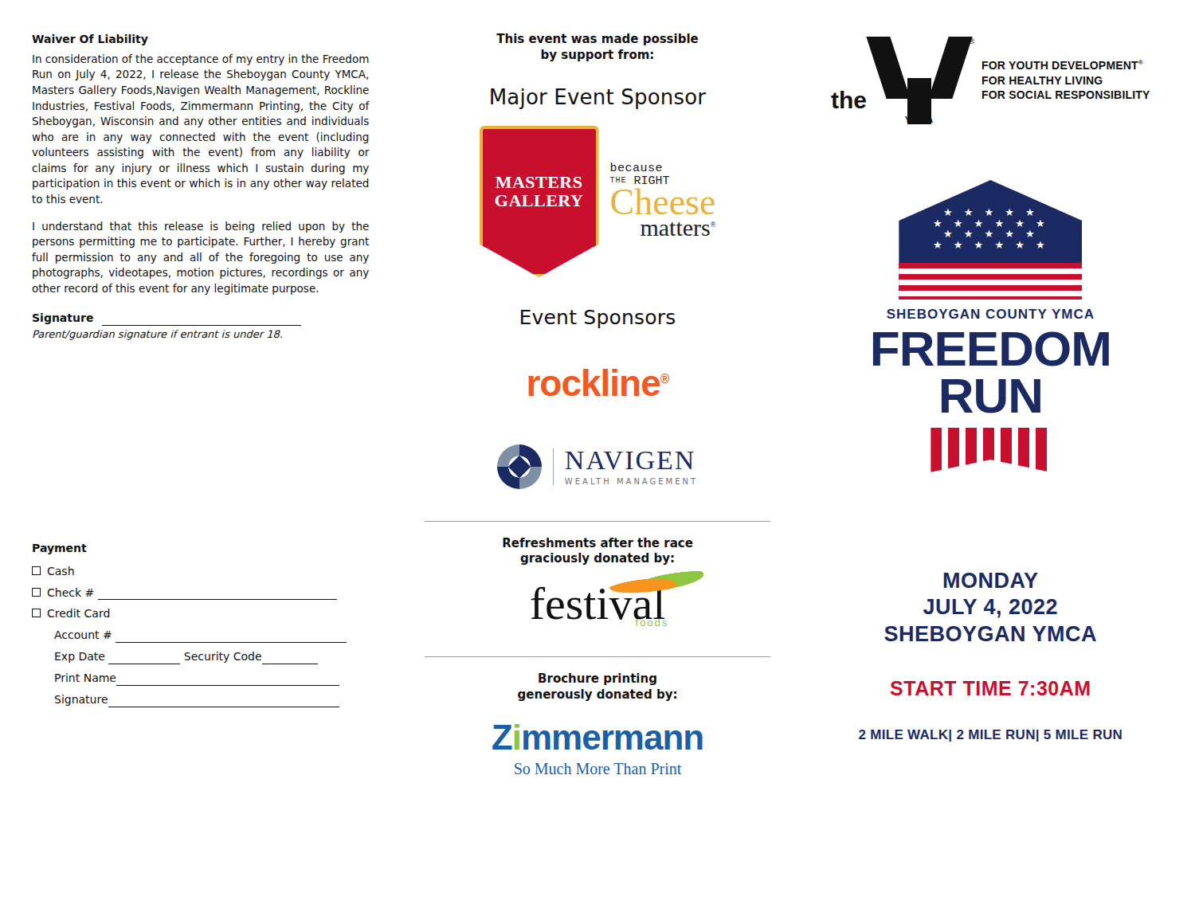Waiver Of Liability
In consideration of the acceptance of my entry in the Freedom Run on July 4, 2022, I release the Sheboygan County YMCA, Masters Gallery Foods,Navigen Wealth Management, Rockline Industries, Festival Foods, Zimmermann Printing, the City of Sheboygan, Wisconsin and any other entities and individuals who are in any way connected with the event (including volunteers assisting with the event) from any liability or claims for any injury or illness which I sustain during my participation in this event or which is in any other way related to this event.
I understand that this release is being relied upon by the persons permitting me to participate. Further, I hereby grant full permission to any and all of the foregoing to use any photographs, videotapes, motion pictures, recordings or any other record of this event for any legitimate purpose.
Signature
Parent/guardian signature if entrant is under 18.
Payment
Cash
Check #
Credit Card
Account #
Exp Date Security Code
Print Name
Signature
This event was made possible
by support from:
Major Event Sponsor
Masters
Gallery
because
THE RIGHT
Cheese matters®
Event Sponsors
rockline®
NAVIGEN
Wealth Management
Refreshments after the race
graciously donated by:
festivalfoods
Brochure printing
generously donated by:
Zimmermann
So Much More Than Print
the
YMCA ®
FOR YOUTH DEVELOPMENT®
FOR HEALTHY LIVING
FOR SOCIAL RESPONSIBILITY
★ ★ ★ ★ ★
★ ★ ★ ★ ★ ★
★ ★ ★ ★ ★
★ ★ ★ ★ ★ ★
SHEBOYGAN COUNTY YMCA
FREEDOM RUN
MONDAY
JULY 4, 2022
SHEBOYGAN YMCA
START TIME 7:30AM
2 MILE WALK| 2 MILE RUN| 5 MILE RUN